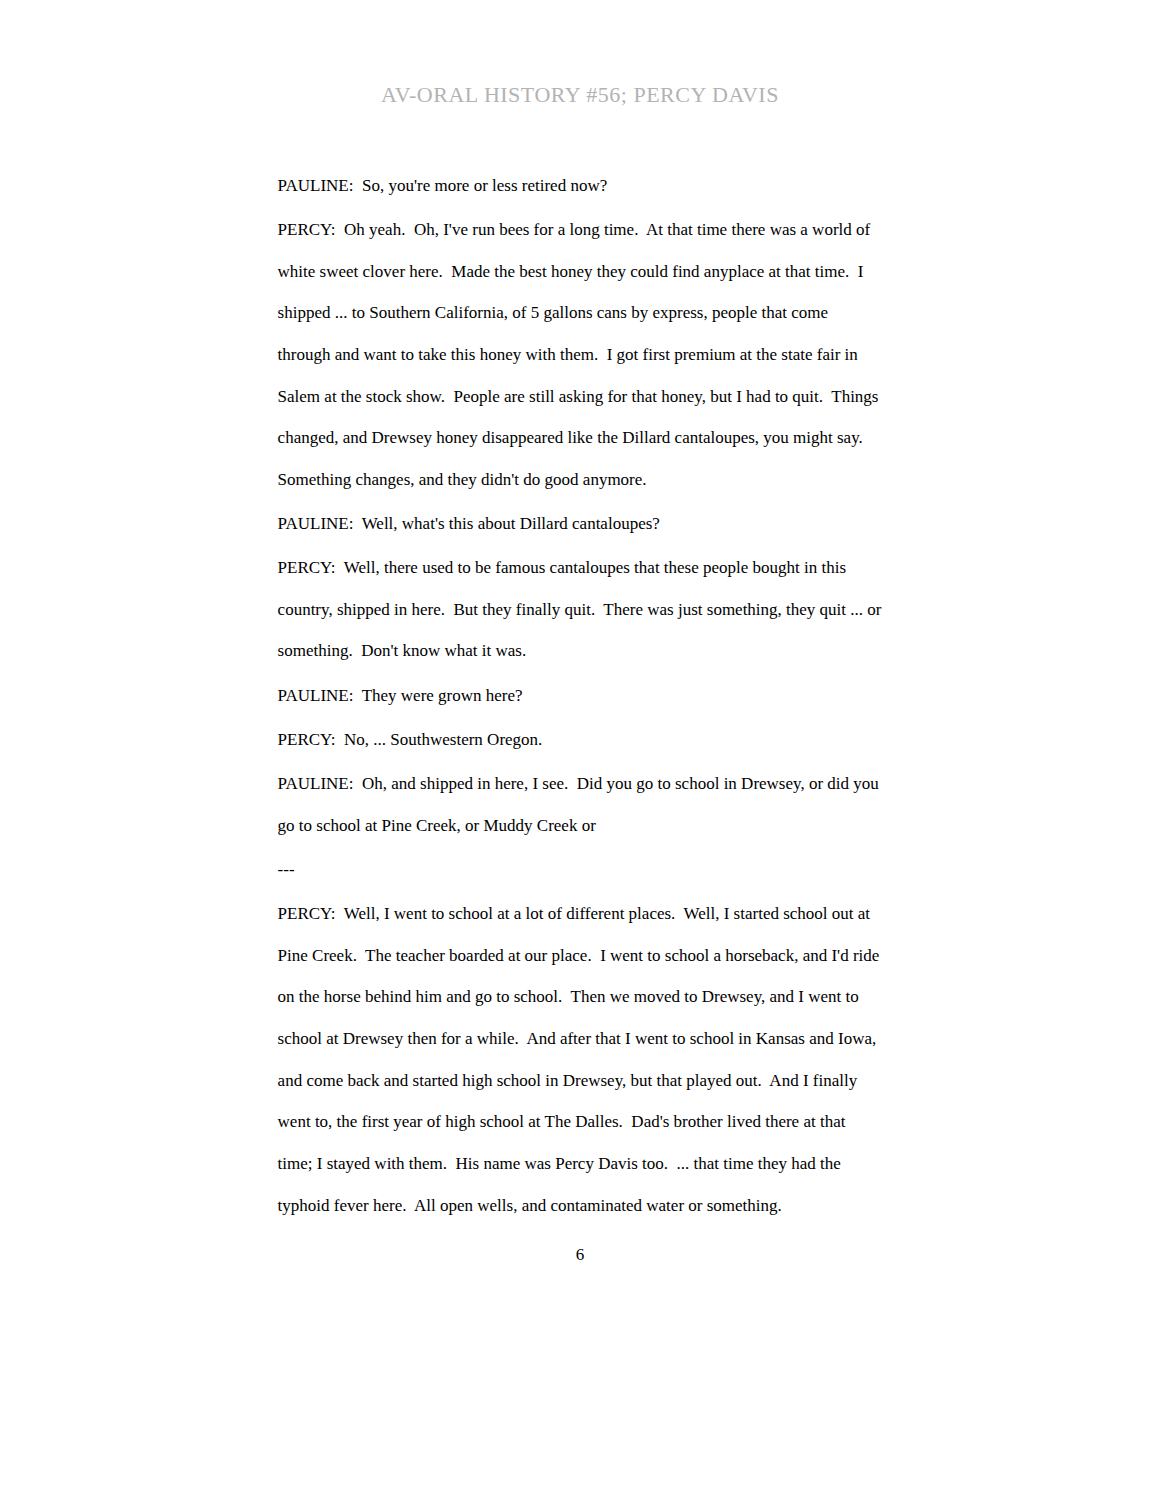AV-ORAL HISTORY #56; PERCY DAVIS
PAULINE: So, you're more or less retired now?
PERCY: Oh yeah. Oh, I've run bees for a long time. At that time there was a world of white sweet clover here. Made the best honey they could find anyplace at that time. I shipped ... to Southern California, of 5 gallons cans by express, people that come through and want to take this honey with them. I got first premium at the state fair in Salem at the stock show. People are still asking for that honey, but I had to quit. Things changed, and Drewsey honey disappeared like the Dillard cantaloupes, you might say. Something changes, and they didn't do good anymore.
PAULINE: Well, what's this about Dillard cantaloupes?
PERCY: Well, there used to be famous cantaloupes that these people bought in this country, shipped in here. But they finally quit. There was just something, they quit ... or something. Don't know what it was.
PAULINE: They were grown here?
PERCY: No, ... Southwestern Oregon.
PAULINE: Oh, and shipped in here, I see. Did you go to school in Drewsey, or did you go to school at Pine Creek, or Muddy Creek or
---
PERCY: Well, I went to school at a lot of different places. Well, I started school out at Pine Creek. The teacher boarded at our place. I went to school a horseback, and I'd ride on the horse behind him and go to school. Then we moved to Drewsey, and I went to school at Drewsey then for a while. And after that I went to school in Kansas and Iowa, and come back and started high school in Drewsey, but that played out. And I finally went to, the first year of high school at The Dalles. Dad's brother lived there at that time; I stayed with them. His name was Percy Davis too. ... that time they had the typhoid fever here. All open wells, and contaminated water or something.
6